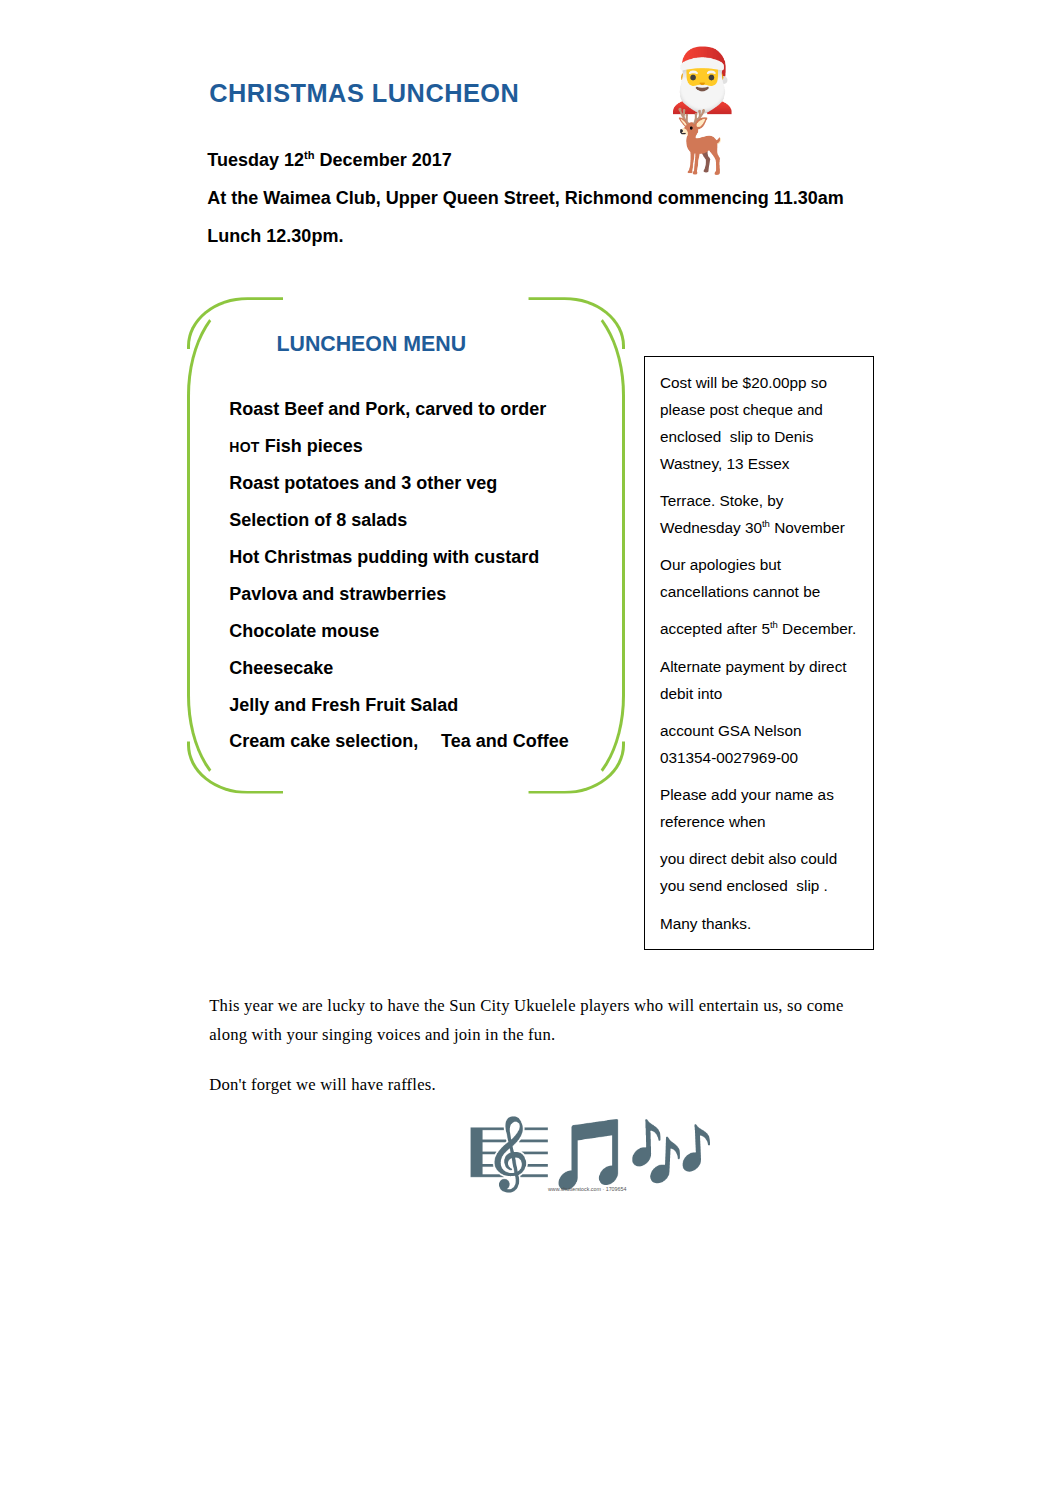🎅🦌
CHRISTMAS LUNCHEON
Tuesday 12th December 2017
At the Waimea Club, Upper Queen Street, Richmond commencing 11.30am
Lunch 12.30pm.
LUNCHEON MENU
Roast Beef and Pork, carved to order
HOT Fish pieces
Roast potatoes and 3 other veg
Selection of 8 salads
Hot Christmas pudding with custard
Pavlova and strawberries
Chocolate mouse
Cheesecake
Jelly and Fresh Fruit Salad
Cream cake selection, Tea and Coffee
Cost will be $20.00pp so please post cheque and enclosed slip to Denis Wastney, 13 Essex
Terrace. Stoke, by Wednesday 30th November
Our apologies but cancellations cannot be
accepted after 5th December.
Alternate payment by direct debit into
account GSA Nelson 031354-0027969-00
Please add your name as reference when
you direct debit also could you send enclosed slip .
Many thanks.
This year we are lucky to have the Sun City Ukuelele players who will entertain us, so come along with your singing voices and join in the fun.
Don't forget we will have raffles.
🎼🎵🎶
www.shutterstock.com · 1709654